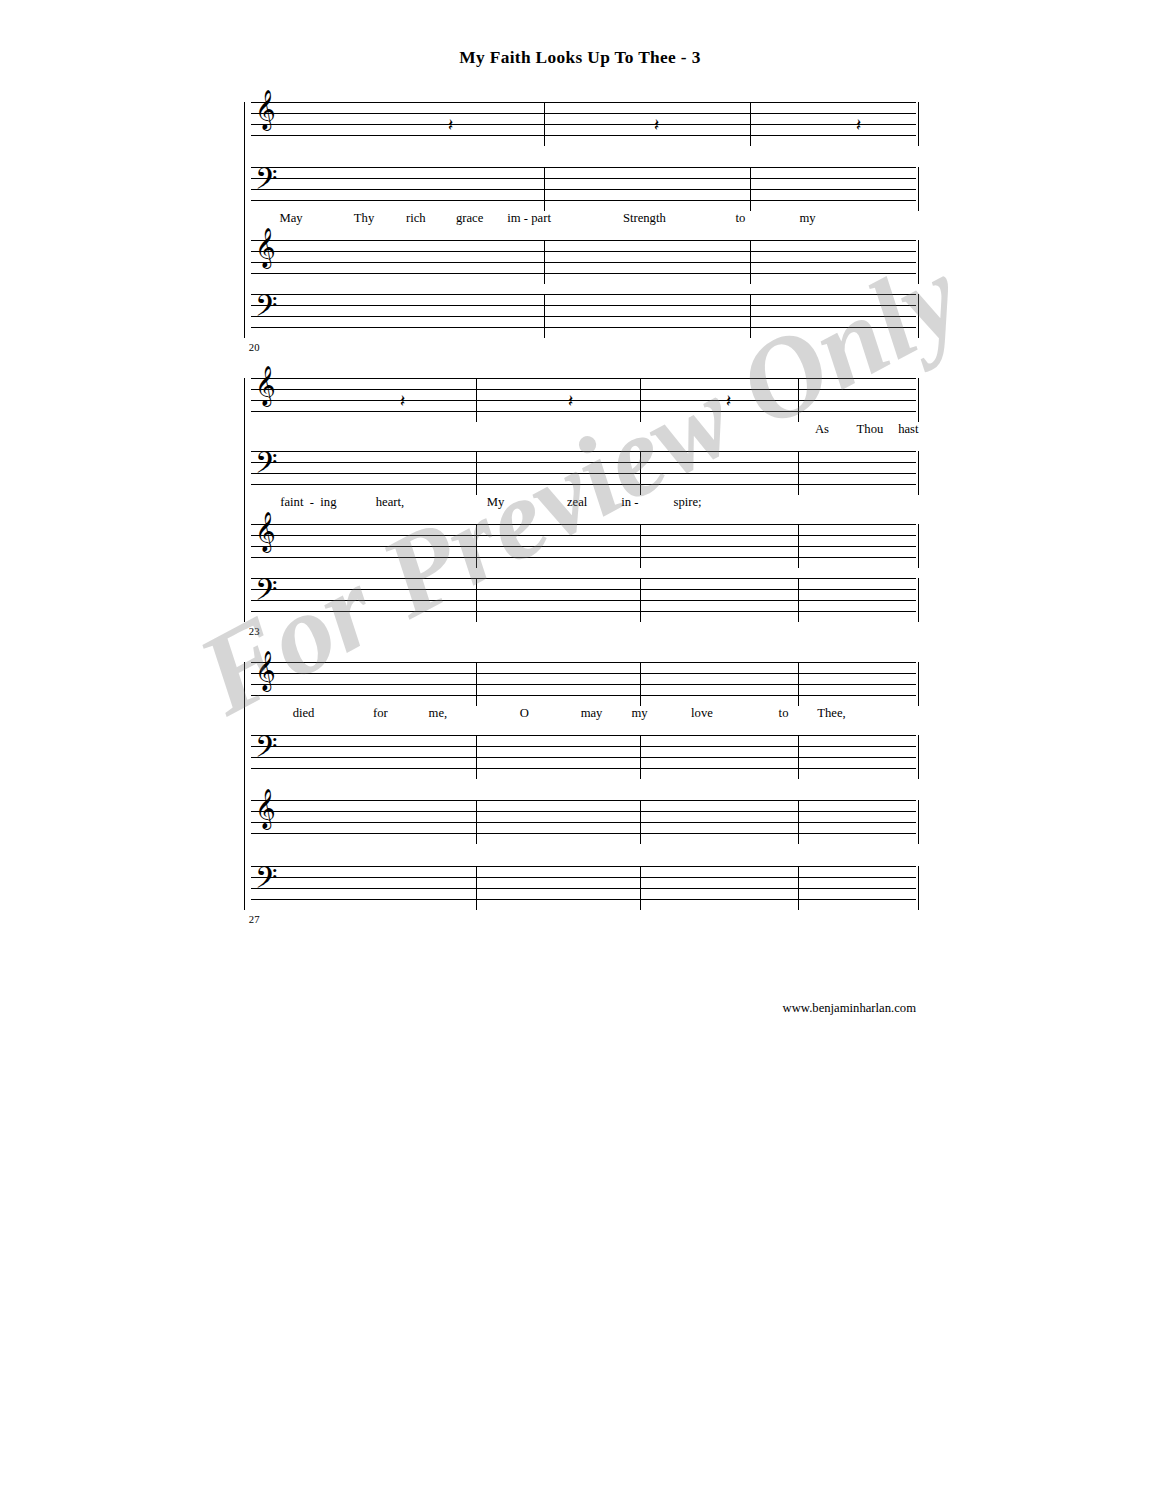My Faith Looks Up To Thee - 3
For Preview Only
𝄞 𝄽 𝄽 𝄽
𝄢
May Thy rich grace im - part Strength to my
𝄞
𝄢 20
𝄞 𝄽 𝄽 𝄽
As Thou hast
𝄢
faint - ing heart, My zeal in - spire;
𝄞
𝄢 23
𝄞
died for me, O may my love to Thee,
𝄢
𝄞
𝄢 27
www.benjaminharlan.com